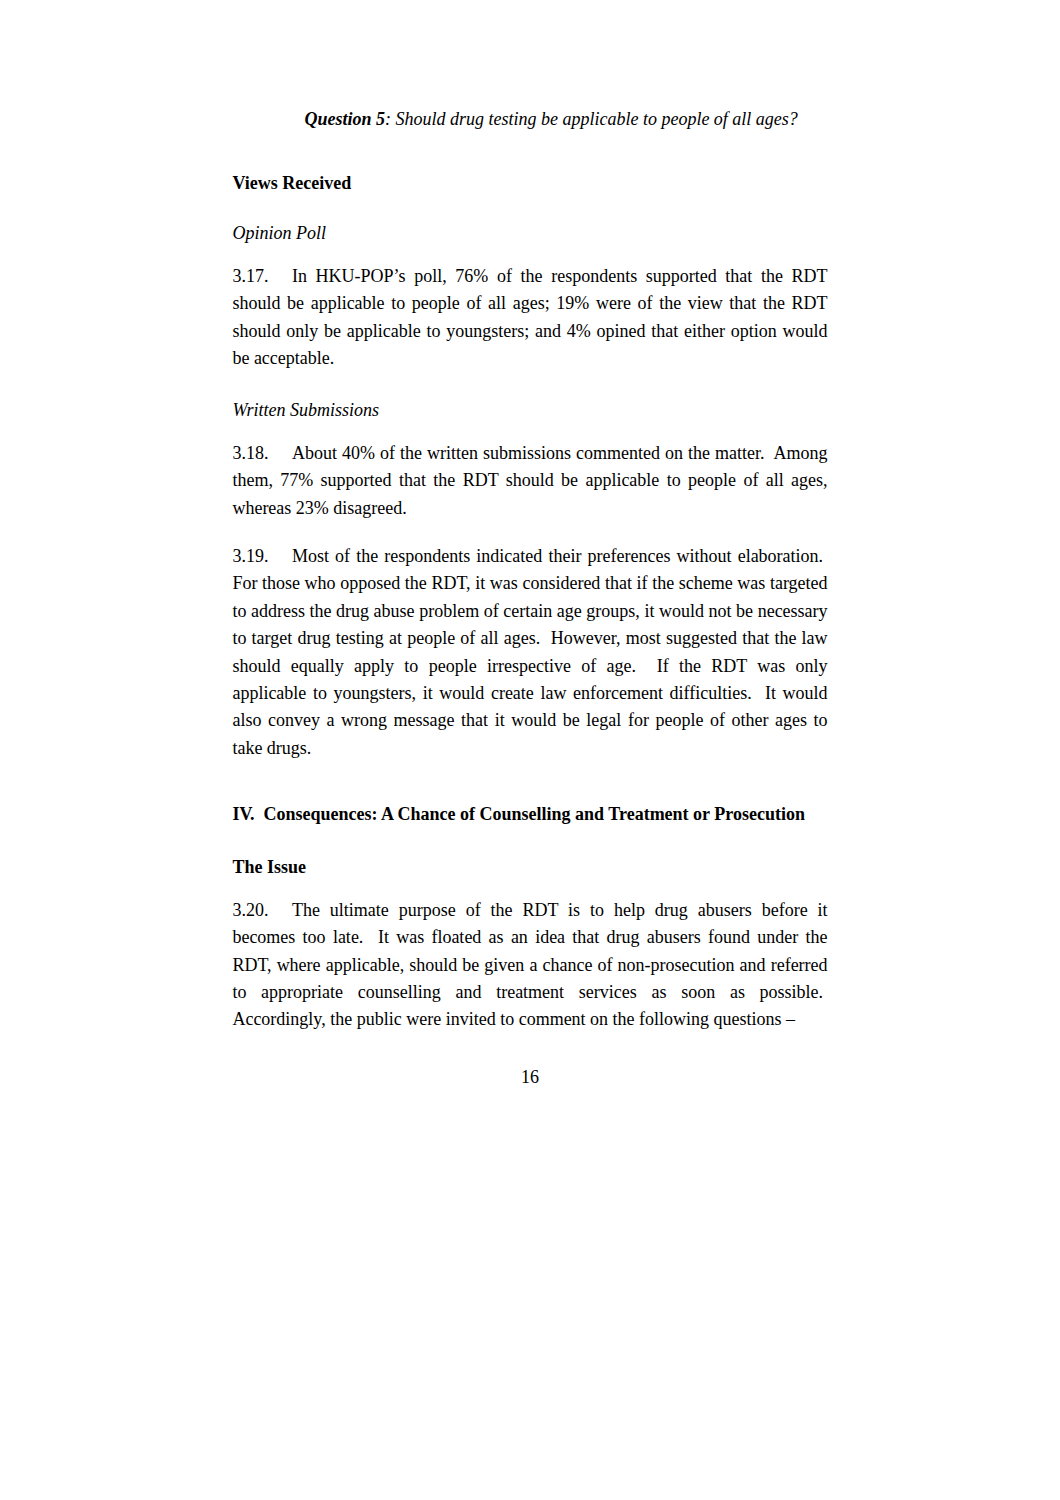Question 5: Should drug testing be applicable to people of all ages?
Views Received
Opinion Poll
3.17. In HKU-POP’s poll, 76% of the respondents supported that the RDT should be applicable to people of all ages; 19% were of the view that the RDT should only be applicable to youngsters; and 4% opined that either option would be acceptable.
Written Submissions
3.18. About 40% of the written submissions commented on the matter. Among them, 77% supported that the RDT should be applicable to people of all ages, whereas 23% disagreed.
3.19. Most of the respondents indicated their preferences without elaboration. For those who opposed the RDT, it was considered that if the scheme was targeted to address the drug abuse problem of certain age groups, it would not be necessary to target drug testing at people of all ages. However, most suggested that the law should equally apply to people irrespective of age. If the RDT was only applicable to youngsters, it would create law enforcement difficulties. It would also convey a wrong message that it would be legal for people of other ages to take drugs.
IV. Consequences: A Chance of Counselling and Treatment or Prosecution
The Issue
3.20. The ultimate purpose of the RDT is to help drug abusers before it becomes too late. It was floated as an idea that drug abusers found under the RDT, where applicable, should be given a chance of non-prosecution and referred to appropriate counselling and treatment services as soon as possible. Accordingly, the public were invited to comment on the following questions –
16